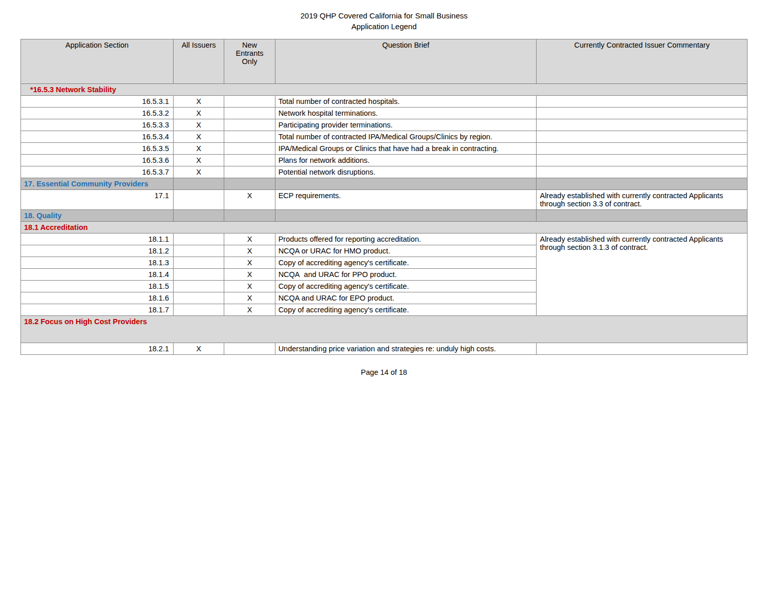2019 QHP Covered California for Small Business
Application Legend
| Application Section | All Issuers | New Entrants Only | Question Brief | Currently Contracted Issuer Commentary |
| --- | --- | --- | --- | --- |
| *16.5.3 Network Stability |
| 16.5.3.1 | X | | Total number of contracted hospitals. | |
| 16.5.3.2 | X | | Network hospital terminations. | |
| 16.5.3.3 | X | | Participating provider terminations. | |
| 16.5.3.4 | X | | Total number of contracted IPA/Medical Groups/Clinics by region. | |
| 16.5.3.5 | X | | IPA/Medical Groups or Clinics that have had a break in contracting. | |
| 16.5.3.6 | X | | Plans for network additions. | |
| 16.5.3.7 | X | | Potential network disruptions. | |
| 17. Essential Community Providers | | | | |
| 17.1 | | X | ECP requirements. | Already established with currently contracted Applicants through section 3.3 of contract. |
| 18. Quality | | | | |
| 18.1 Accreditation |
| 18.1.1 | | X | Products offered for reporting accreditation. | Already established with currently contracted Applicants through section 3.1.3 of contract. |
| 18.1.2 | | X | NCQA or URAC for HMO product. |
| 18.1.3 | | X | Copy of accrediting agency's certificate. |
| 18.1.4 | | X | NCQA and URAC for PPO product. |
| 18.1.5 | | X | Copy of accrediting agency's certificate. |
| 18.1.6 | | X | NCQA and URAC for EPO product. |
| 18.1.7 | | X | Copy of accrediting agency's certificate. |
| 18.2 Focus on High Cost Providers |
| 18.2.1 | X | | Understanding price variation and strategies re: unduly high costs. | |
Page 14 of 18